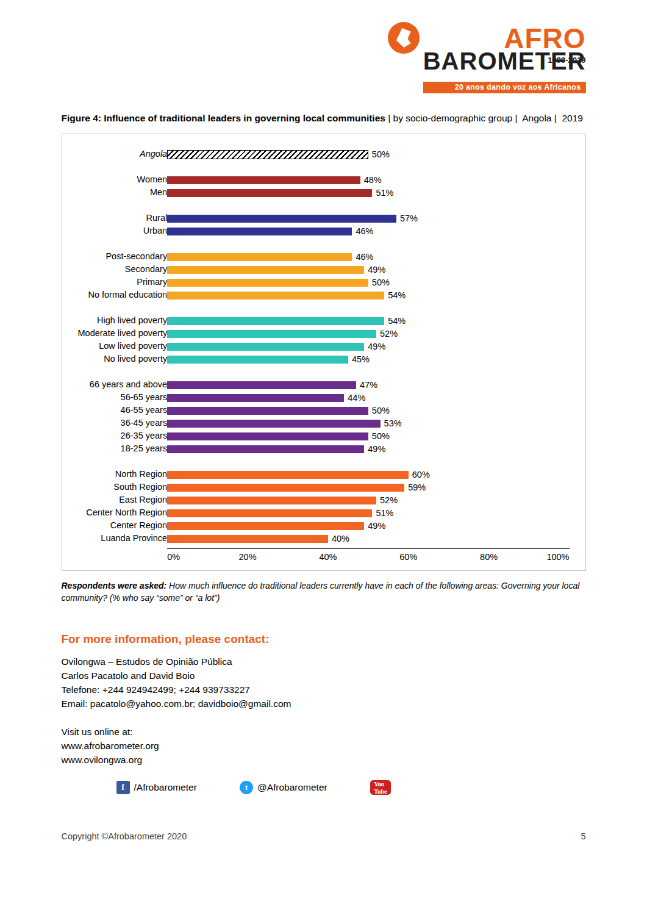AFRO BAROMETER 1999-2019 20 anos dando voz aos Africanos
Figure 4: Influence of traditional leaders in governing local communities | by socio-demographic group | Angola | 2019
| Angola | 50% |
| Women | 48% |
| Men | 51% |
| Rural | 57% |
| Urban | 46% |
| Post-secondary | 46% |
| Secondary | 49% |
| Primary | 50% |
| No formal education | 54% |
| High lived poverty | 54% |
| Moderate lived poverty | 52% |
| Low lived poverty | 49% |
| No lived poverty | 45% |
| 66 years and above | 47% |
| 56-65 years | 44% |
| 46-55 years | 50% |
| 36-45 years | 53% |
| 26-35 years | 50% |
| 18-25 years | 49% |
| North Region | 60% |
| South Region | 59% |
| East Region | 52% |
| Center North Region | 51% |
| Center Region | 49% |
| Luanda Province | 40% |
| | 0% 20% 40% 60% 80% 100% |
Respondents were asked: How much influence do traditional leaders currently have in each of the following areas: Governing your local community? (% who say “some” or “a lot”)
For more information, please contact:
Ovilongwa – Estudos de Opinião Pública
Carlos Pacatolo and David Boio
Telefone: +244 924942499; +244 939733227
Email: pacatolo@yahoo.com.br; davidboio@gmail.com
Visit us online at:
www.afrobarometer.org
www.ovilongwa.org
f/Afrobarometer
t@Afrobarometer
You
Tube
Copyright ©Afrobarometer 2020 5